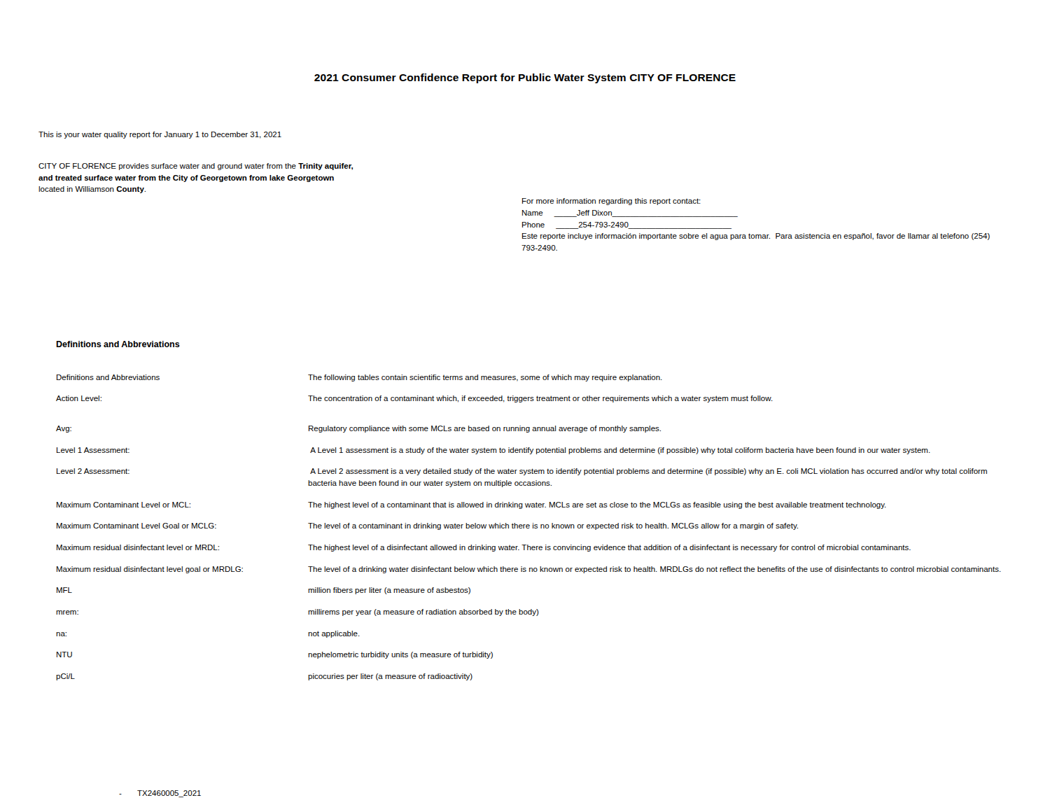2021 Consumer Confidence Report for Public Water System CITY OF FLORENCE
This is your water quality report for January 1 to December 31, 2021
CITY OF FLORENCE provides surface water and ground water from the Trinity aquifer,
and treated surface water from the City of Georgetown from lake Georgetown
located in Williamson County.
For more information regarding this report contact:
Name _____Jeff Dixon____________________________
Phone _____254-793-2490_______________________
Este reporte incluye información importante sobre el agua para tomar. Para asistencia en español, favor de llamar al telefono (254) 793-2490.
Definitions and Abbreviations
| Definitions and Abbreviations | The following tables contain scientific terms and measures, some of which may require explanation. |
| Action Level: | The concentration of a contaminant which, if exceeded, triggers treatment or other requirements which a water system must follow. |
| Avg: | Regulatory compliance with some MCLs are based on running annual average of monthly samples. |
| Level 1 Assessment: | A Level 1 assessment is a study of the water system to identify potential problems and determine (if possible) why total coliform bacteria have been found in our water system. |
| Level 2 Assessment: | A Level 2 assessment is a very detailed study of the water system to identify potential problems and determine (if possible) why an E. coli MCL violation has occurred and/or why total coliform bacteria have been found in our water system on multiple occasions. |
| Maximum Contaminant Level or MCL: | The highest level of a contaminant that is allowed in drinking water. MCLs are set as close to the MCLGs as feasible using the best available treatment technology. |
| Maximum Contaminant Level Goal or MCLG: | The level of a contaminant in drinking water below which there is no known or expected risk to health. MCLGs allow for a margin of safety. |
| Maximum residual disinfectant level or MRDL: | The highest level of a disinfectant allowed in drinking water. There is convincing evidence that addition of a disinfectant is necessary for control of microbial contaminants. |
| Maximum residual disinfectant level goal or MRDLG: | The level of a drinking water disinfectant below which there is no known or expected risk to health. MRDLGs do not reflect the benefits of the use of disinfectants to control microbial contaminants. |
| MFL | million fibers per liter (a measure of asbestos) |
| mrem: | millirems per year (a measure of radiation absorbed by the body) |
| na: | not applicable. |
| NTU | nephelometric turbidity units (a measure of turbidity) |
| pCi/L | picocuries per liter (a measure of radioactivity) |
-TX2460005_2021